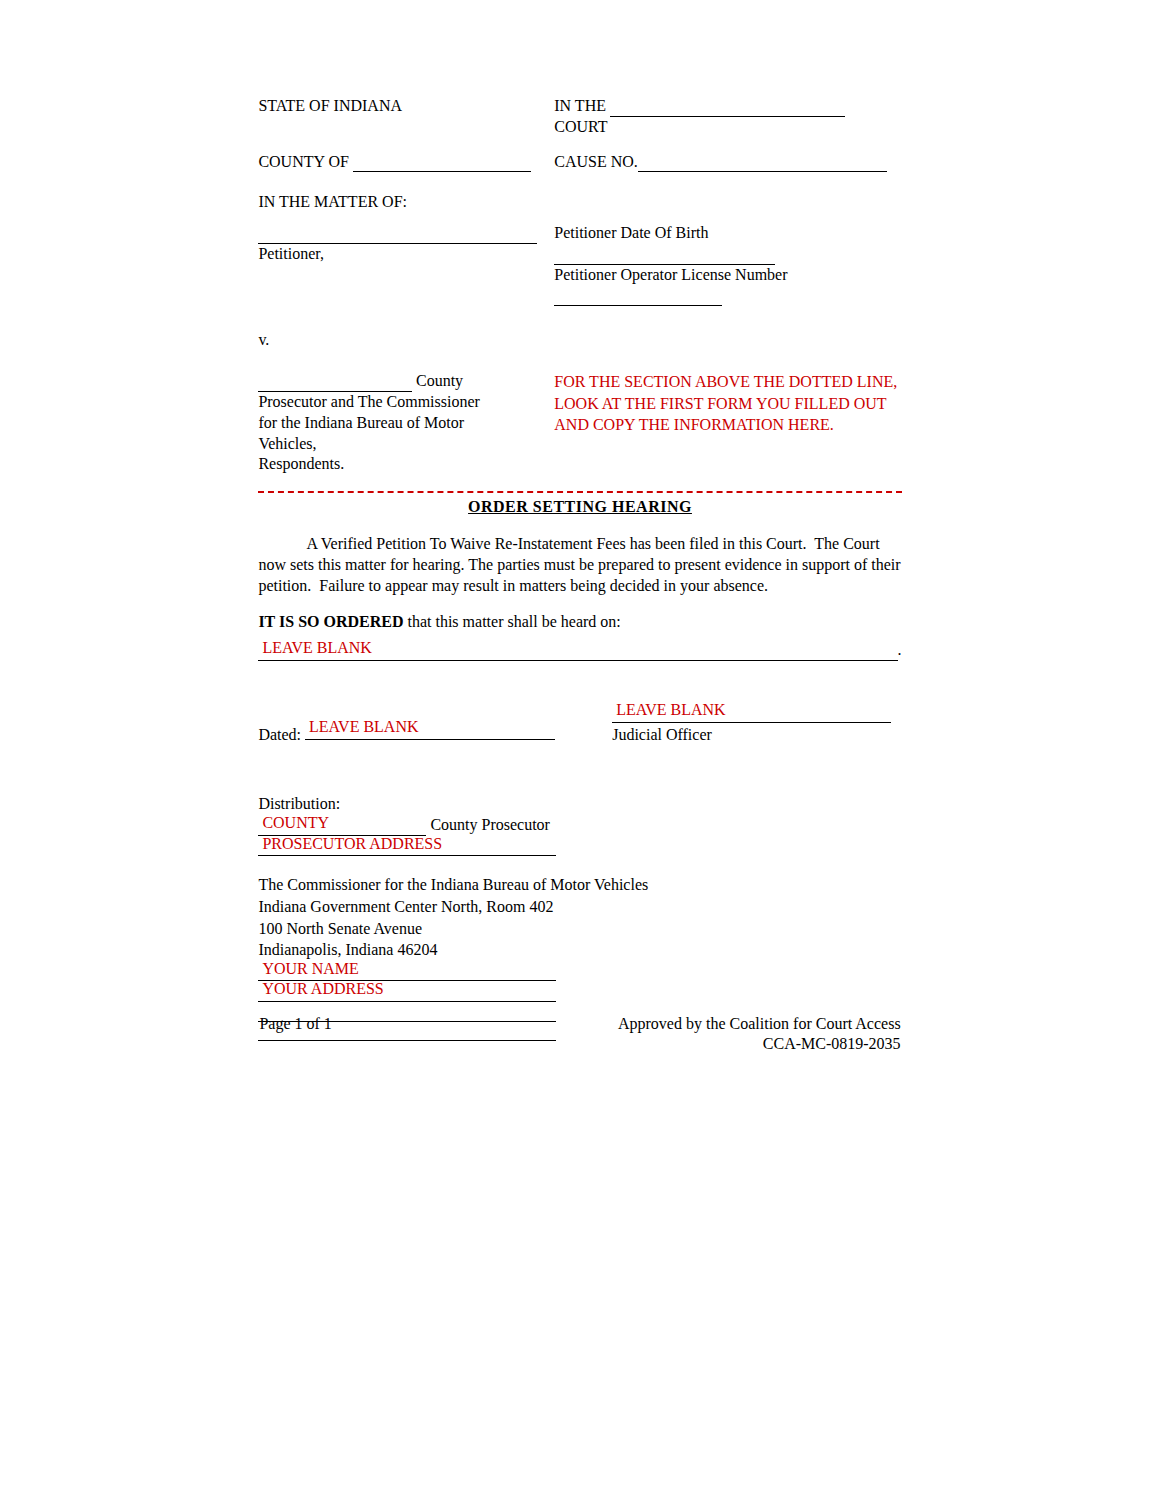| STATE OF INDIANA | IN THE COURT |
| COUNTY OF | CAUSE NO. |
IN THE MATTER OF:
| Petitioner, | Petitioner Date Of Birth Petitioner Operator License Number |
| v. | |
| County Prosecutor and The Commissioner for the Indiana Bureau of Motor Vehicles, Respondents. | FOR THE SECTION ABOVE THE DOTTED LINE, LOOK AT THE FIRST FORM YOU FILLED OUT AND COPY THE INFORMATION HERE. |
ORDER SETTING HEARING
A Verified Petition To Waive Re-Instatement Fees has been filed in this Court. The Court now sets this matter for hearing. The parties must be prepared to present evidence in support of their petition. Failure to appear may result in matters being decided in your absence.
IT IS SO ORDERED that this matter shall be heard on:
LEAVE BLANK
.
| Dated: LEAVE BLANK | LEAVE BLANK Judicial Officer |
Distribution:
COUNTY County Prosecutor
PROSECUTOR ADDRESS
The Commissioner for the Indiana Bureau of Motor Vehicles
Indiana Government Center North, Room 402
100 North Senate Avenue
Indianapolis, Indiana 46204
YOUR NAME
YOUR ADDRESS
| Page 1 of 1 | Approved by the Coalition for Court Access CCA-MC-0819-2035 |